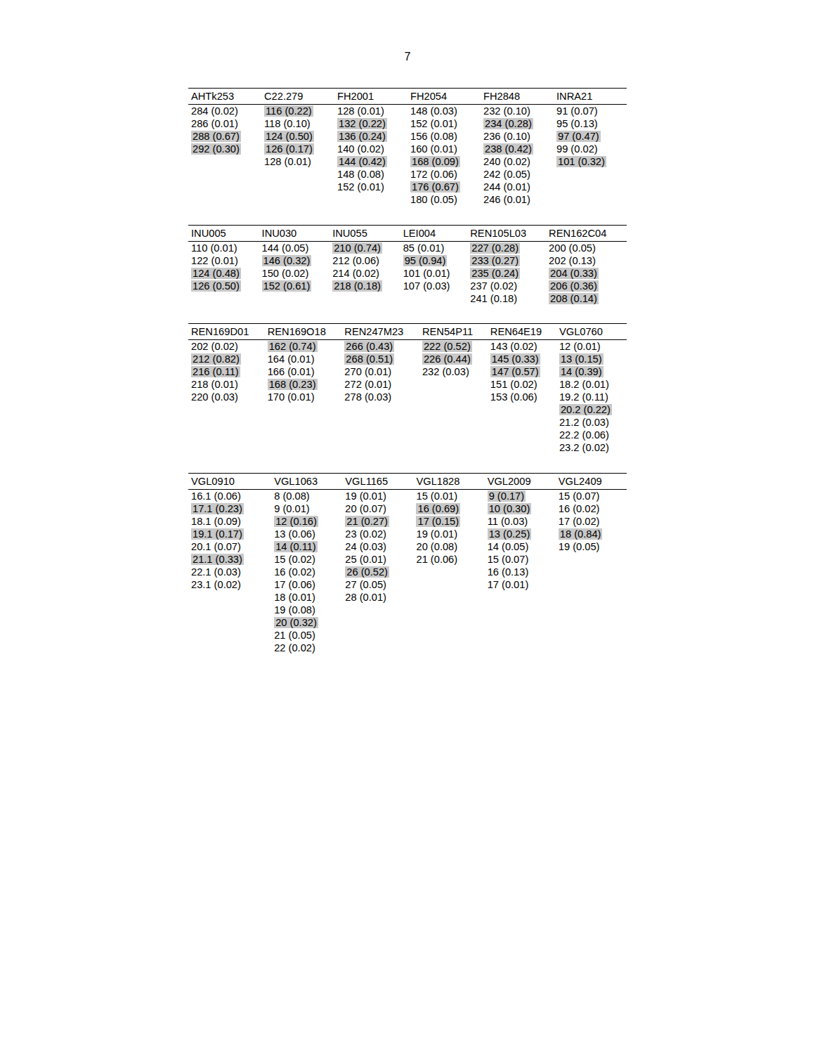7
| AHTk253 | C22.279 | FH2001 | FH2054 | FH2848 | INRA21 |
| --- | --- | --- | --- | --- | --- |
| 284 (0.02) | 116 (0.22) | 128 (0.01) | 148 (0.03) | 232 (0.10) | 91 (0.07) |
| 286 (0.01) | 118 (0.10) | 132 (0.22) | 152 (0.01) | 234 (0.28) | 95 (0.13) |
| 288 (0.67) | 124 (0.50) | 136 (0.24) | 156 (0.08) | 236 (0.10) | 97 (0.47) |
| 292 (0.30) | 126 (0.17) | 140 (0.02) | 160 (0.01) | 238 (0.42) | 99 (0.02) |
| | 128 (0.01) | 144 (0.42) | 168 (0.09) | 240 (0.02) | 101 (0.32) |
| | | 148 (0.08) | 172 (0.06) | 242 (0.05) | |
| | | 152 (0.01) | 176 (0.67) | 244 (0.01) | |
| | | | 180 (0.05) | 246 (0.01) | |
| INU005 | INU030 | INU055 | LEI004 | REN105L03 | REN162C04 |
| --- | --- | --- | --- | --- | --- |
| 110 (0.01) | 144 (0.05) | 210 (0.74) | 85 (0.01) | 227 (0.28) | 200 (0.05) |
| 122 (0.01) | 146 (0.32) | 212 (0.06) | 95 (0.94) | 233 (0.27) | 202 (0.13) |
| 124 (0.48) | 150 (0.02) | 214 (0.02) | 101 (0.01) | 235 (0.24) | 204 (0.33) |
| 126 (0.50) | 152 (0.61) | 218 (0.18) | 107 (0.03) | 237 (0.02) | 206 (0.36) |
| | | | | 241 (0.18) | 208 (0.14) |
| REN169D01 | REN169O18 | REN247M23 | REN54P11 | REN64E19 | VGL0760 |
| --- | --- | --- | --- | --- | --- |
| 202 (0.02) | 162 (0.74) | 266 (0.43) | 222 (0.52) | 143 (0.02) | 12 (0.01) |
| 212 (0.82) | 164 (0.01) | 268 (0.51) | 226 (0.44) | 145 (0.33) | 13 (0.15) |
| 216 (0.11) | 166 (0.01) | 270 (0.01) | 232 (0.03) | 147 (0.57) | 14 (0.39) |
| 218 (0.01) | 168 (0.23) | 272 (0.01) | | 151 (0.02) | 18.2 (0.01) |
| 220 (0.03) | 170 (0.01) | 278 (0.03) | | 153 (0.06) | 19.2 (0.11) |
| | | | | | 20.2 (0.22) |
| | | | | | 21.2 (0.03) |
| | | | | | 22.2 (0.06) |
| | | | | | 23.2 (0.02) |
| VGL0910 | VGL1063 | VGL1165 | VGL1828 | VGL2009 | VGL2409 |
| --- | --- | --- | --- | --- | --- |
| 16.1 (0.06) | 8 (0.08) | 19 (0.01) | 15 (0.01) | 9 (0.17) | 15 (0.07) |
| 17.1 (0.23) | 9 (0.01) | 20 (0.07) | 16 (0.69) | 10 (0.30) | 16 (0.02) |
| 18.1 (0.09) | 12 (0.16) | 21 (0.27) | 17 (0.15) | 11 (0.03) | 17 (0.02) |
| 19.1 (0.17) | 13 (0.06) | 23 (0.02) | 19 (0.01) | 13 (0.25) | 18 (0.84) |
| 20.1 (0.07) | 14 (0.11) | 24 (0.03) | 20 (0.08) | 14 (0.05) | 19 (0.05) |
| 21.1 (0.33) | 15 (0.02) | 25 (0.01) | 21 (0.06) | 15 (0.07) | |
| 22.1 (0.03) | 16 (0.02) | 26 (0.52) | | 16 (0.13) | |
| 23.1 (0.02) | 17 (0.06) | 27 (0.05) | | 17 (0.01) | |
| | 18 (0.01) | 28 (0.01) | | | |
| | 19 (0.08) | | | | |
| | 20 (0.32) | | | | |
| | 21 (0.05) | | | | |
| | 22 (0.02) | | | | |